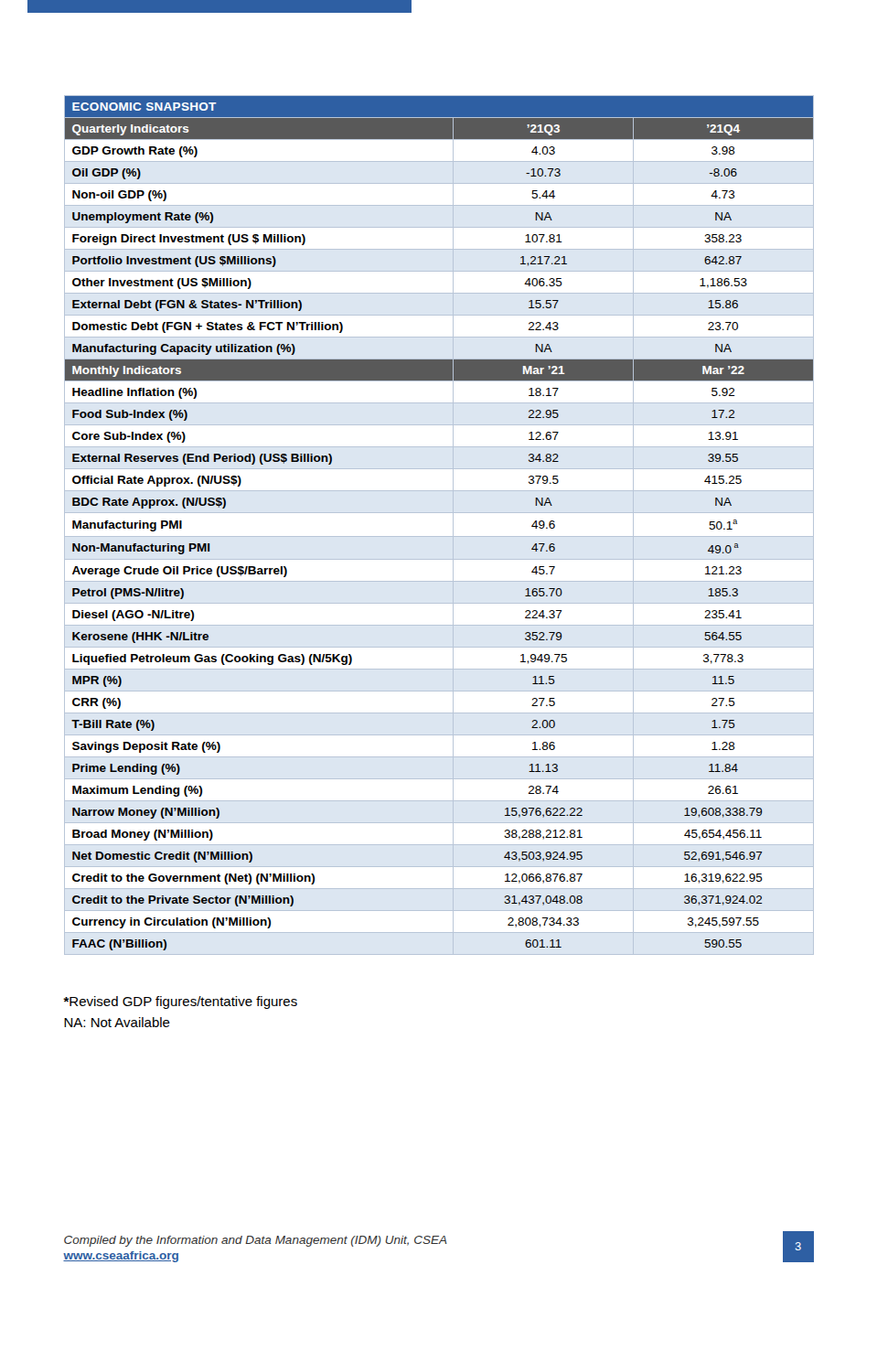| ECONOMIC SNAPSHOT |
| Quarterly Indicators | ’21Q3 | ’21Q4 |
| GDP Growth Rate (%) | 4.03 | 3.98 |
| Oil GDP (%) | -10.73 | -8.06 |
| Non-oil GDP (%) | 5.44 | 4.73 |
| Unemployment Rate (%) | NA | NA |
| Foreign Direct Investment (US $ Million) | 107.81 | 358.23 |
| Portfolio Investment (US $Millions) | 1,217.21 | 642.87 |
| Other Investment (US $Million) | 406.35 | 1,186.53 |
| External Debt (FGN & States- N’Trillion) | 15.57 | 15.86 |
| Domestic Debt (FGN + States & FCT N’Trillion) | 22.43 | 23.70 |
| Manufacturing Capacity utilization (%) | NA | NA |
| Monthly Indicators | Mar ’21 | Mar ’22 |
| Headline Inflation (%) | 18.17 | 5.92 |
| Food Sub-Index (%) | 22.95 | 17.2 |
| Core Sub-Index (%) | 12.67 | 13.91 |
| External Reserves (End Period) (US$ Billion) | 34.82 | 39.55 |
| Official Rate Approx. (N/US$) | 379.5 | 415.25 |
| BDC Rate Approx. (N/US$) | NA | NA |
| Manufacturing PMI | 49.6 | 50.1 a |
| Non-Manufacturing PMI | 47.6 | 49.0 a |
| Average Crude Oil Price (US$/Barrel) | 45.7 | 121.23 |
| Petrol (PMS-N/litre) | 165.70 | 185.3 |
| Diesel (AGO -N/Litre) | 224.37 | 235.41 |
| Kerosene (HHK -N/Litre | 352.79 | 564.55 |
| Liquefied Petroleum Gas (Cooking Gas) (N/5Kg) | 1,949.75 | 3,778.3 |
| MPR (%) | 11.5 | 11.5 |
| CRR (%) | 27.5 | 27.5 |
| T-Bill Rate (%) | 2.00 | 1.75 |
| Savings Deposit Rate (%) | 1.86 | 1.28 |
| Prime Lending (%) | 11.13 | 11.84 |
| Maximum Lending (%) | 28.74 | 26.61 |
| Narrow Money (N’Million) | 15,976,622.22 | 19,608,338.79 |
| Broad Money (N’Million) | 38,288,212.81 | 45,654,456.11 |
| Net Domestic Credit (N’Million) | 43,503,924.95 | 52,691,546.97 |
| Credit to the Government (Net) (N’Million) | 12,066,876.87 | 16,319,622.95 |
| Credit to the Private Sector (N’Million) | 31,437,048.08 | 36,371,924.02 |
| Currency in Circulation (N’Million) | 2,808,734.33 | 3,245,597.55 |
| FAAC (N’Billion) | 601.11 | 590.55 |
*Revised GDP figures/tentative figures
NA: Not Available
Compiled by the Information and Data Management (IDM) Unit, CSEA www.cseaafrica.org
3